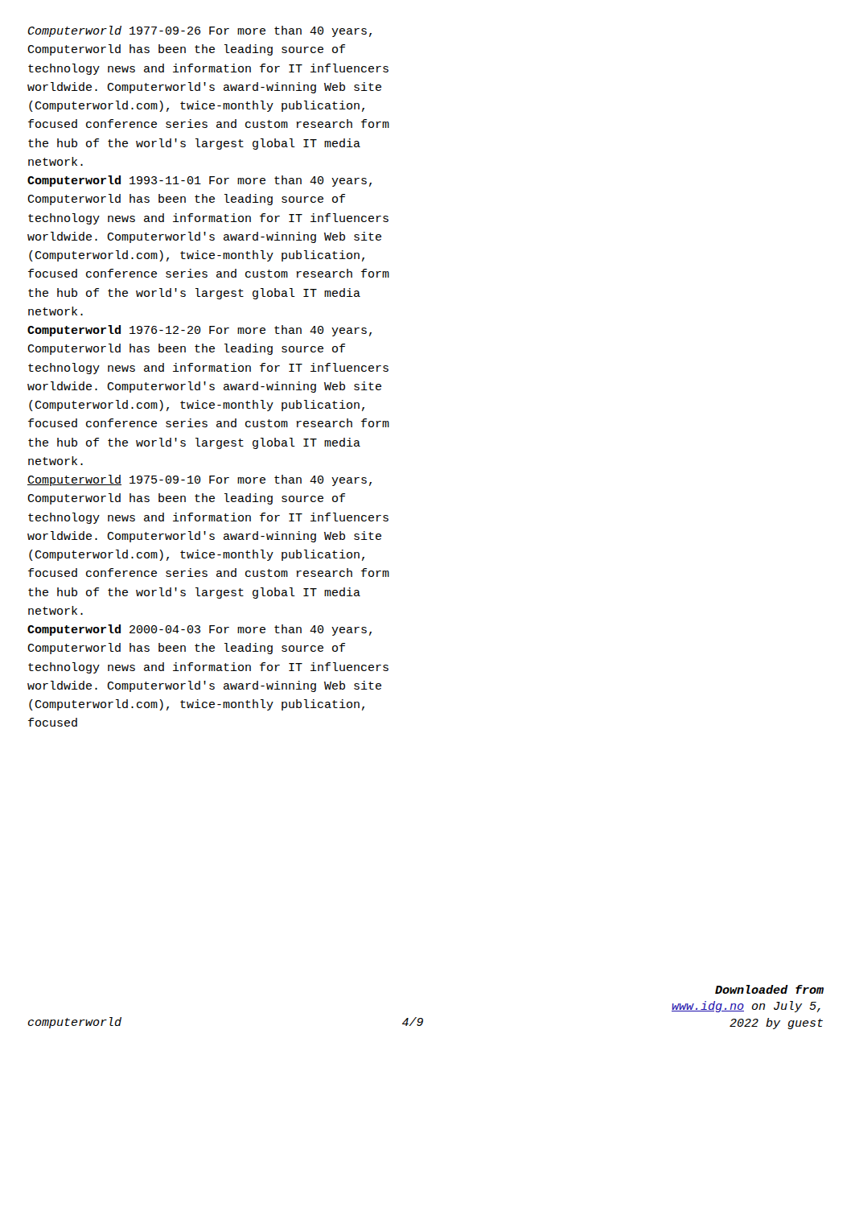Computerworld 1977-09-26 For more than 40 years, Computerworld has been the leading source of technology news and information for IT influencers worldwide. Computerworld's award-winning Web site (Computerworld.com), twice-monthly publication, focused conference series and custom research form the hub of the world's largest global IT media network.
Computerworld 1993-11-01 For more than 40 years, Computerworld has been the leading source of technology news and information for IT influencers worldwide. Computerworld's award-winning Web site (Computerworld.com), twice-monthly publication, focused conference series and custom research form the hub of the world's largest global IT media network.
Computerworld 1976-12-20 For more than 40 years, Computerworld has been the leading source of technology news and information for IT influencers worldwide. Computerworld's award-winning Web site (Computerworld.com), twice-monthly publication, focused conference series and custom research form the hub of the world's largest global IT media network.
Computerworld 1975-09-10 For more than 40 years, Computerworld has been the leading source of technology news and information for IT influencers worldwide. Computerworld's award-winning Web site (Computerworld.com), twice-monthly publication, focused conference series and custom research form the hub of the world's largest global IT media network.
Computerworld 2000-04-03 For more than 40 years, Computerworld has been the leading source of technology news and information for IT influencers worldwide. Computerworld's award-winning Web site (Computerworld.com), twice-monthly publication, focused
computerworld
4/9
Downloaded from
www.idg.no on July 5,
2022 by guest